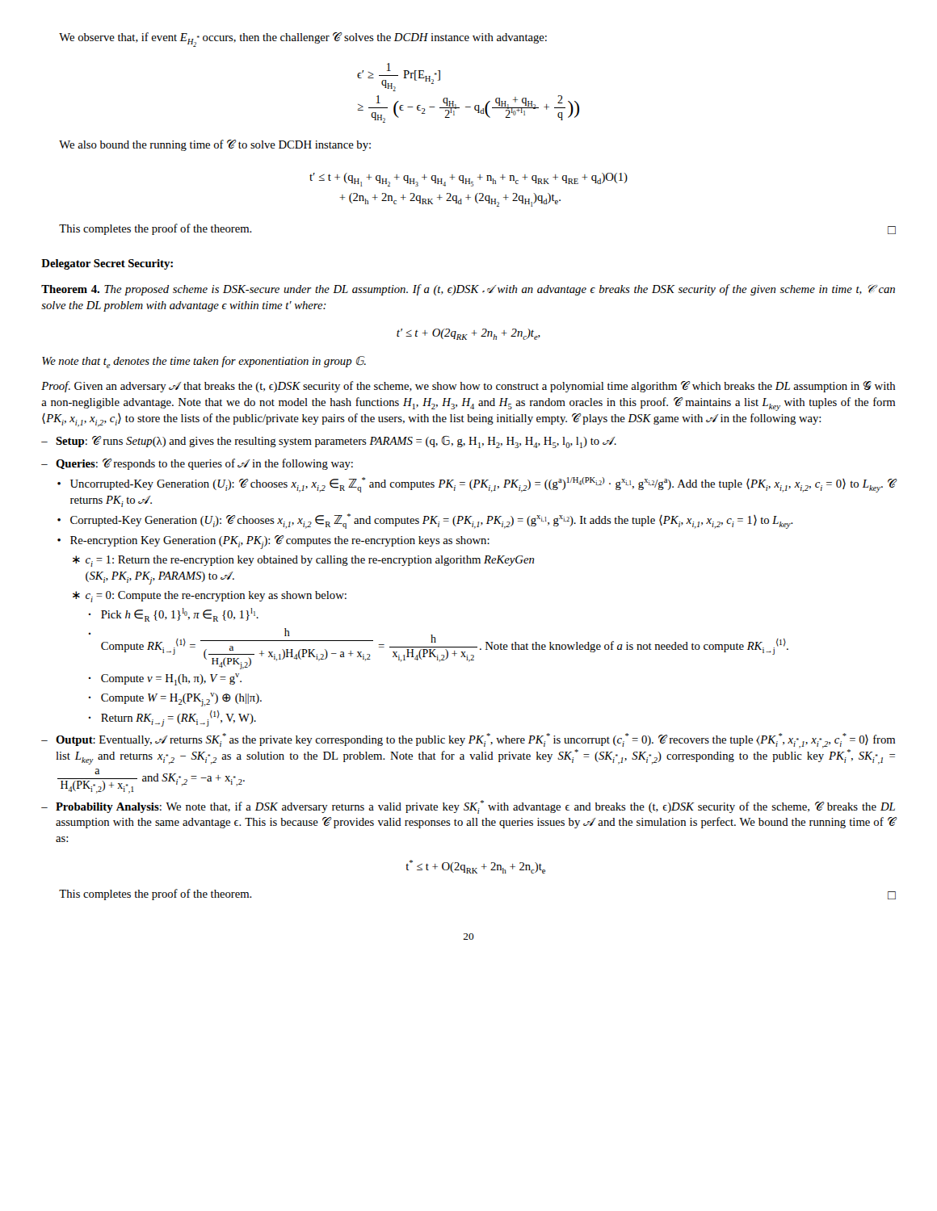We observe that, if event EH2* occurs, then the challenger 𝒞 solves the DCDH instance with advantage:
ϵ′ ≥ 1 qH2 Pr[EH2*]
≥ 1 qH2 (ϵ − ϵ2 − qH12l1 − qd(qH1 + qH22l0+l1 + 2 q))
We also bound the running time of 𝒞 to solve DCDH instance by:
t′ ≤ t + (qH1 + qH2 + qH3 + qH4 + qH5 + nh + nc + qRK + qRE + qd)O(1)
+ (2nh + 2nc + 2qRK + 2qd + (2qH2 + 2qH1)qd)te.
This completes the proof of the theorem. □
Delegator Secret Security:
Theorem 4. The proposed scheme is DSK-secure under the DL assumption. If a (t, ϵ)DSK 𝒜 with an advantage ϵ breaks the DSK security of the given scheme in time t, 𝒞 can solve the DL problem with advantage ϵ within time t′ where:
t′ ≤ t + O(2qRK + 2nh + 2nc)te,
We note that te denotes the time taken for exponentiation in group 𝔾.
Proof. Given an adversary 𝒜 that breaks the (t, ϵ)DSK security of the scheme, we show how to construct a polynomial time algorithm 𝒞 which breaks the DL assumption in 𝒢 with a non-negligible advantage. Note that we do not model the hash functions H1, H2, H3, H4 and H5 as random oracles in this proof. 𝒞 maintains a list Lkey with tuples of the form ⟨PKi, xi,1, xi,2, ci⟩ to store the lists of the public/private key pairs of the users, with the list being initially empty. 𝒞 plays the DSK game with 𝒜 in the following way:
Setup: 𝒞 runs Setup(λ) and gives the resulting system parameters PARAMS = (q, 𝔾, g, H1, H2, H3, H4, H5, l0, l1) to 𝒜.
Queries: 𝒞 responds to the queries of 𝒜 in the following way:
Uncorrupted-Key Generation (Ui): 𝒞 chooses xi,1, xi,2 ∈R ℤq* and computes PKi = (PKi,1, PKi,2) = ((ga)1/H4(PKi,2) · gxi,1, gxi,2/ga). Add the tuple ⟨PKi, xi,1, xi,2, ci = 0⟩ to Lkey. 𝒞 returns PKi to 𝒜.
Corrupted-Key Generation (Ui): 𝒞 chooses xi,1, xi,2 ∈R ℤq* and computes PKi = (PKi,1, PKi,2) = (gxi,1, gxi,2). It adds the tuple ⟨PKi, xi,1, xi,2, ci = 1⟩ to Lkey.
Re-encryption Key Generation (PKi, PKj): 𝒞 computes the re-encryption keys as shown:
ci = 1: Return the re-encryption key obtained by calling the re-encryption algorithm ReKeyGen
(SKi, PKi, PKj, PARAMS) to 𝒜.
ci = 0: Compute the re-encryption key as shown below:
Pick h ∈R {0, 1}l0, π ∈R {0, 1}l1.
Compute RKi→j⟨1⟩ = h(aH4(PKj,2) + xi,1)H4(PKi,2) − a + xi,2 = hxi,1H4(PKi,2) + xi,2. Note that the knowledge of a is not needed to compute RKi→j⟨1⟩.
Compute v = H1(h, π), V = gv.
Compute W = H2(PKj,2v) ⊕ (h||π).
Return RKi→j = (RKi→j⟨1⟩, V, W).
Output: Eventually, 𝒜 returns SKi* as the private key corresponding to the public key PKi*, where PKi* is uncorrupt (ci* = 0). 𝒞 recovers the tuple ⟨PKi*, xi*,1, xi*,2, ci* = 0⟩ from list Lkey and returns xi*,2 − SKi*,2 as a solution to the DL problem. Note that for a valid private key SKi* = (SKi*,1, SKi*,2) corresponding to the public key PKi*, SKi*,1 = aH4(PKi*,2) + xi*,1 and SKi*,2 = −a + xi*,2.
Probability Analysis: We note that, if a DSK adversary returns a valid private key SKi* with advantage ϵ and breaks the (t, ϵ)DSK security of the scheme, 𝒞 breaks the DL assumption with the same advantage ϵ. This is because 𝒞 provides valid responses to all the queries issues by 𝒜 and the simulation is perfect. We bound the running time of 𝒞 as:
t* ≤ t + O(2qRK + 2nh + 2nc)te
This completes the proof of the theorem. □
20